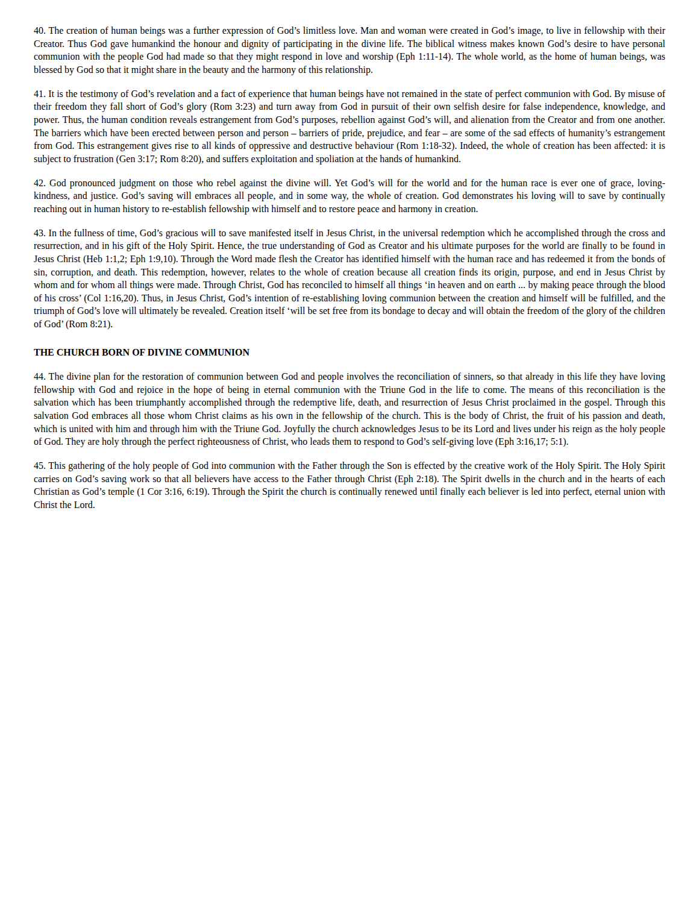40. The creation of human beings was a further expression of God’s limitless love. Man and woman were created in God’s image, to live in fellowship with their Creator. Thus God gave humankind the honour and dignity of participating in the divine life. The biblical witness makes known God’s desire to have personal communion with the people God had made so that they might respond in love and worship (Eph 1:11-14). The whole world, as the home of human beings, was blessed by God so that it might share in the beauty and the harmony of this relationship.
41. It is the testimony of God’s revelation and a fact of experience that human beings have not remained in the state of perfect communion with God. By misuse of their freedom they fall short of God’s glory (Rom 3:23) and turn away from God in pursuit of their own selfish desire for false independence, knowledge, and power. Thus, the human condition reveals estrangement from God’s purposes, rebellion against God’s will, and alienation from the Creator and from one another. The barriers which have been erected between person and person – barriers of pride, prejudice, and fear – are some of the sad effects of humanity’s estrangement from God. This estrangement gives rise to all kinds of oppressive and destructive behaviour (Rom 1:18-32). Indeed, the whole of creation has been affected: it is subject to frustration (Gen 3:17; Rom 8:20), and suffers exploitation and spoliation at the hands of humankind.
42. God pronounced judgment on those who rebel against the divine will. Yet God’s will for the world and for the human race is ever one of grace, loving-kindness, and justice. God’s saving will embraces all people, and in some way, the whole of creation. God demonstrates his loving will to save by continually reaching out in human history to re-establish fellowship with himself and to restore peace and harmony in creation.
43. In the fullness of time, God’s gracious will to save manifested itself in Jesus Christ, in the universal redemption which he accomplished through the cross and resurrection, and in his gift of the Holy Spirit. Hence, the true understanding of God as Creator and his ultimate purposes for the world are finally to be found in Jesus Christ (Heb 1:1,2; Eph 1:9,10). Through the Word made flesh the Creator has identified himself with the human race and has redeemed it from the bonds of sin, corruption, and death. This redemption, however, relates to the whole of creation because all creation finds its origin, purpose, and end in Jesus Christ by whom and for whom all things were made. Through Christ, God has reconciled to himself all things ‘in heaven and on earth ... by making peace through the blood of his cross’ (Col 1:16,20). Thus, in Jesus Christ, God’s intention of re-establishing loving communion between the creation and himself will be fulfilled, and the triumph of God’s love will ultimately be revealed. Creation itself ‘will be set free from its bondage to decay and will obtain the freedom of the glory of the children of God’ (Rom 8:21).
The Church Born of Divine Communion
44. The divine plan for the restoration of communion between God and people involves the reconciliation of sinners, so that already in this life they have loving fellowship with God and rejoice in the hope of being in eternal communion with the Triune God in the life to come. The means of this reconciliation is the salvation which has been triumphantly accomplished through the redemptive life, death, and resurrection of Jesus Christ proclaimed in the gospel. Through this salvation God embraces all those whom Christ claims as his own in the fellowship of the church. This is the body of Christ, the fruit of his passion and death, which is united with him and through him with the Triune God. Joyfully the church acknowledges Jesus to be its Lord and lives under his reign as the holy people of God. They are holy through the perfect righteousness of Christ, who leads them to respond to God’s self-giving love (Eph 3:16,17; 5:1).
45. This gathering of the holy people of God into communion with the Father through the Son is effected by the creative work of the Holy Spirit. The Holy Spirit carries on God’s saving work so that all believers have access to the Father through Christ (Eph 2:18). The Spirit dwells in the church and in the hearts of each Christian as God’s temple (1 Cor 3:16, 6:19). Through the Spirit the church is continually renewed until finally each believer is led into perfect, eternal union with Christ the Lord.